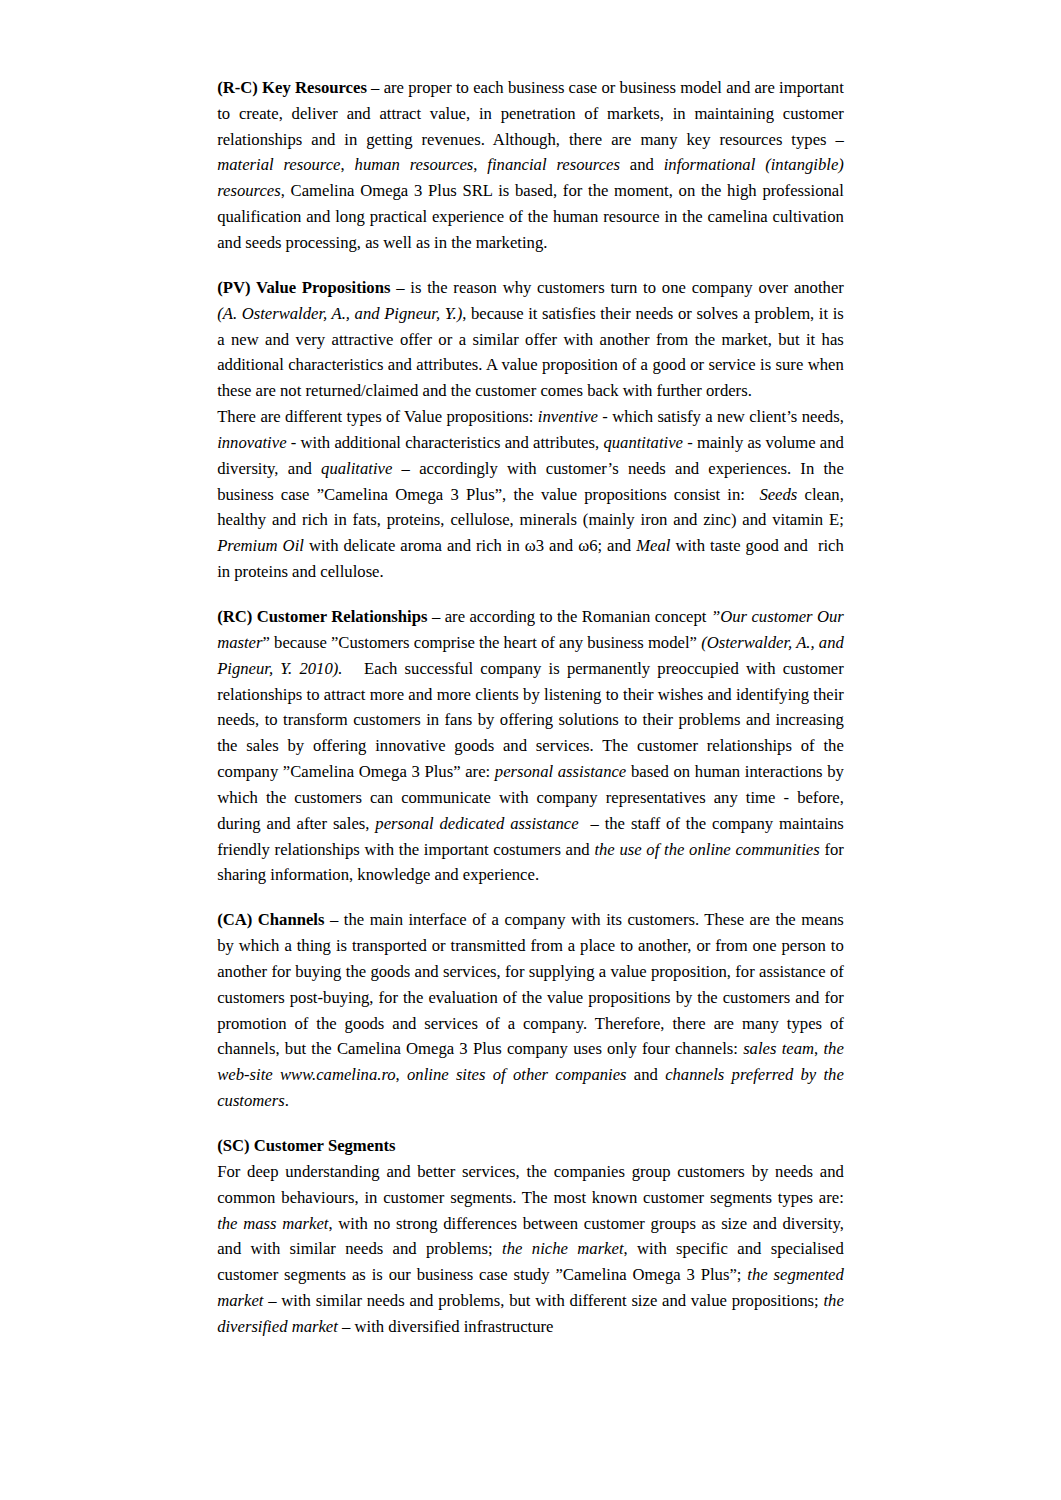(R-C) Key Resources – are proper to each business case or business model and are important to create, deliver and attract value, in penetration of markets, in maintaining customer relationships and in getting revenues. Although, there are many key resources types – material resource, human resources, financial resources and informational (intangible) resources, Camelina Omega 3 Plus SRL is based, for the moment, on the high professional qualification and long practical experience of the human resource in the camelina cultivation and seeds processing, as well as in the marketing.
(PV) Value Propositions – is the reason why customers turn to one company over another (A. Osterwalder, A., and Pigneur, Y.), because it satisfies their needs or solves a problem, it is a new and very attractive offer or a similar offer with another from the market, but it has additional characteristics and attributes. A value proposition of a good or service is sure when these are not returned/claimed and the customer comes back with further orders.
There are different types of Value propositions: inventive - which satisfy a new client’s needs, innovative - with additional characteristics and attributes, quantitative - mainly as volume and diversity, and qualitative – accordingly with customer’s needs and experiences. In the business case ”Camelina Omega 3 Plus”, the value propositions consist in: Seeds clean, healthy and rich in fats, proteins, cellulose, minerals (mainly iron and zinc) and vitamin E; Premium Oil with delicate aroma and rich in ω3 and ω6; and Meal with taste good and rich in proteins and cellulose.
(RC) Customer Relationships – are according to the Romanian concept ”Our customer Our master” because ”Customers comprise the heart of any business model” (Osterwalder, A., and Pigneur, Y. 2010). Each successful company is permanently preoccupied with customer relationships to attract more and more clients by listening to their wishes and identifying their needs, to transform customers in fans by offering solutions to their problems and increasing the sales by offering innovative goods and services. The customer relationships of the company ”Camelina Omega 3 Plus” are: personal assistance based on human interactions by which the customers can communicate with company representatives any time - before, during and after sales, personal dedicated assistance – the staff of the company maintains friendly relationships with the important costumers and the use of the online communities for sharing information, knowledge and experience.
(CA) Channels – the main interface of a company with its customers. These are the means by which a thing is transported or transmitted from a place to another, or from one person to another for buying the goods and services, for supplying a value proposition, for assistance of customers post-buying, for the evaluation of the value propositions by the customers and for promotion of the goods and services of a company. Therefore, there are many types of channels, but the Camelina Omega 3 Plus company uses only four channels: sales team, the web-site www.camelina.ro, online sites of other companies and channels preferred by the customers.
(SC) Customer Segments
For deep understanding and better services, the companies group customers by needs and common behaviours, in customer segments. The most known customer segments types are: the mass market, with no strong differences between customer groups as size and diversity, and with similar needs and problems; the niche market, with specific and specialised customer segments as is our business case study ”Camelina Omega 3 Plus”; the segmented market – with similar needs and problems, but with different size and value propositions; the diversified market – with diversified infrastructure